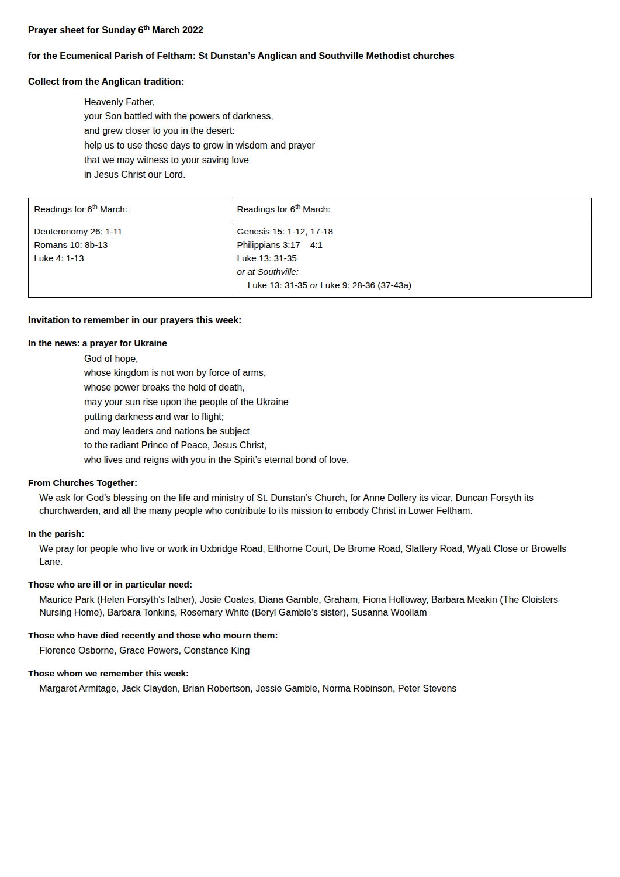Prayer sheet for Sunday 6th March 2022
for the Ecumenical Parish of Feltham: St Dunstan’s Anglican and Southville Methodist churches
Collect from the Anglican tradition:
Heavenly Father,
your Son battled with the powers of darkness,
and grew closer to you in the desert:
help us to use these days to grow in wisdom and prayer
that we may witness to your saving love
in Jesus Christ our Lord.
| Readings for 6 th March: | Readings for 6 th March: |
| Deuteronomy 26: 1-11 Romans 10: 8b-13 Luke 4: 1-13 | Genesis 15: 1-12, 17-18 Philippians 3:17 – 4:1 Luke 13: 31-35 or at Southville: Luke 13: 31-35 or Luke 9: 28-36 (37-43a) |
Invitation to remember in our prayers this week:
In the news: a prayer for Ukraine
God of hope,
whose kingdom is not won by force of arms,
whose power breaks the hold of death,
may your sun rise upon the people of the Ukraine
putting darkness and war to flight;
and may leaders and nations be subject
to the radiant Prince of Peace, Jesus Christ,
who lives and reigns with you in the Spirit’s eternal bond of love.
From Churches Together:
We ask for God’s blessing on the life and ministry of St. Dunstan’s Church, for Anne Dollery its vicar, Duncan Forsyth its churchwarden, and all the many people who contribute to its mission to embody Christ in Lower Feltham.
In the parish:
We pray for people who live or work in Uxbridge Road, Elthorne Court, De Brome Road, Slattery Road, Wyatt Close or Browells Lane.
Those who are ill or in particular need:
Maurice Park (Helen Forsyth’s father), Josie Coates, Diana Gamble, Graham, Fiona Holloway, Barbara Meakin (The Cloisters Nursing Home), Barbara Tonkins, Rosemary White (Beryl Gamble’s sister), Susanna Woollam
Those who have died recently and those who mourn them:
Florence Osborne, Grace Powers, Constance King
Those whom we remember this week:
Margaret Armitage, Jack Clayden, Brian Robertson, Jessie Gamble, Norma Robinson, Peter Stevens